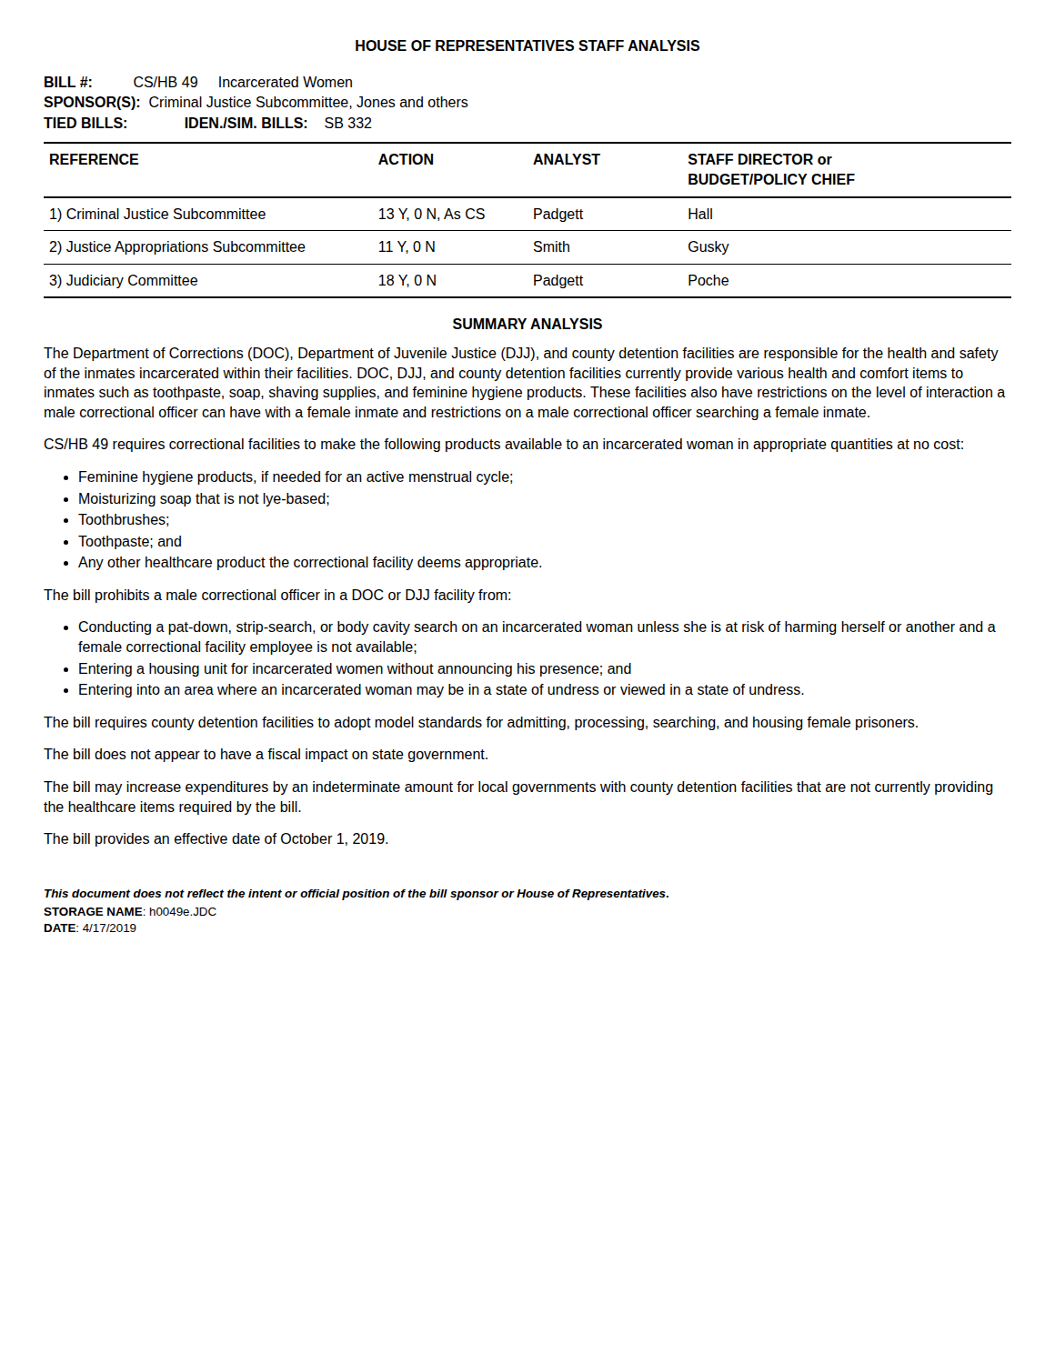HOUSE OF REPRESENTATIVES STAFF ANALYSIS
BILL #: CS/HB 49 Incarcerated Women
SPONSOR(S): Criminal Justice Subcommittee, Jones and others
TIED BILLS: IDEN./SIM. BILLS: SB 332
| REFERENCE | ACTION | ANALYST | STAFF DIRECTOR or BUDGET/POLICY CHIEF |
| --- | --- | --- | --- |
| 1) Criminal Justice Subcommittee | 13 Y, 0 N, As CS | Padgett | Hall |
| 2) Justice Appropriations Subcommittee | 11 Y, 0 N | Smith | Gusky |
| 3) Judiciary Committee | 18 Y, 0 N | Padgett | Poche |
SUMMARY ANALYSIS
The Department of Corrections (DOC), Department of Juvenile Justice (DJJ), and county detention facilities are responsible for the health and safety of the inmates incarcerated within their facilities. DOC, DJJ, and county detention facilities currently provide various health and comfort items to inmates such as toothpaste, soap, shaving supplies, and feminine hygiene products. These facilities also have restrictions on the level of interaction a male correctional officer can have with a female inmate and restrictions on a male correctional officer searching a female inmate.
CS/HB 49 requires correctional facilities to make the following products available to an incarcerated woman in appropriate quantities at no cost:
Feminine hygiene products, if needed for an active menstrual cycle;
Moisturizing soap that is not lye-based;
Toothbrushes;
Toothpaste; and
Any other healthcare product the correctional facility deems appropriate.
The bill prohibits a male correctional officer in a DOC or DJJ facility from:
Conducting a pat-down, strip-search, or body cavity search on an incarcerated woman unless she is at risk of harming herself or another and a female correctional facility employee is not available;
Entering a housing unit for incarcerated women without announcing his presence; and
Entering into an area where an incarcerated woman may be in a state of undress or viewed in a state of undress.
The bill requires county detention facilities to adopt model standards for admitting, processing, searching, and housing female prisoners.
The bill does not appear to have a fiscal impact on state government.
The bill may increase expenditures by an indeterminate amount for local governments with county detention facilities that are not currently providing the healthcare items required by the bill.
The bill provides an effective date of October 1, 2019.
This document does not reflect the intent or official position of the bill sponsor or House of Representatives.
STORAGE NAME: h0049e.JDC
DATE: 4/17/2019